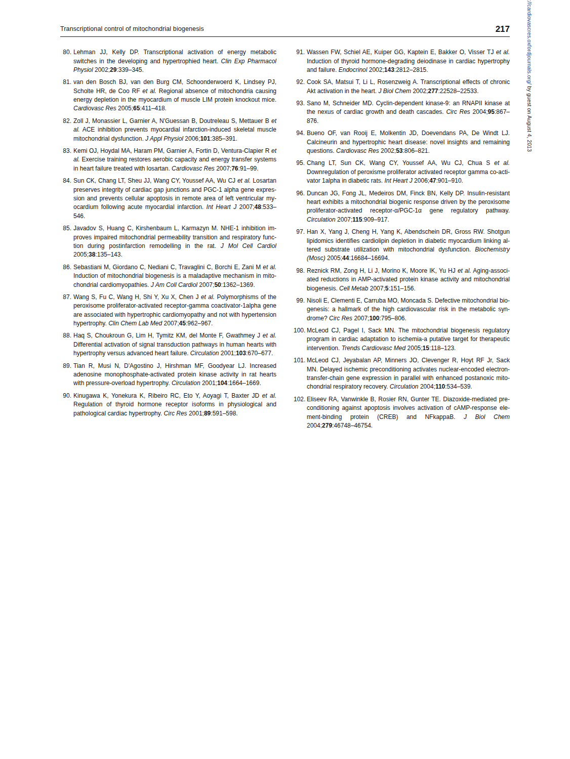Transcriptional control of mitochondrial biogenesis
217
80 Lehman JJ, Kelly DP. Transcriptional activation of energy metabolic switches in the developing and hypertrophied heart. Clin Exp Pharmacol Physiol 2002;29:339–345.
81van den Bosch BJ, van den Burg CM, Schoonderwoerd K, Lindsey PJ, Scholte HR, de Coo RF et al. Regional absence of mitochondria causing energy depletion in the myocardium of muscle LIM protein knockout mice. Cardiovasc Res 2005;65:411–418.
82 Zoll J, Monassier L, Garnier A, N'Guessan B, Doutreleau S, Mettauer B et al. ACE inhibition prevents myocardial infarction-induced skeletal muscle mitochondrial dysfunction. J Appl Physiol 2006;101:385–391.
83 Kemi OJ, Hoydal MA, Haram PM, Garnier A, Fortin D, Ventura-Clapier R et al. Exercise training restores aerobic capacity and energy transfer systems in heart failure treated with losartan. Cardiovasc Res 2007;76:91–99.
84 Sun CK, Chang LT, Sheu JJ, Wang CY, Youssef AA, Wu CJ et al. Losartan preserves integrity of cardiac gap junctions and PGC-1 alpha gene expression and prevents cellular apoptosis in remote area of left ventricular myocardium following acute myocardial infarction. Int Heart J 2007;48:533–546.
85 Javadov S, Huang C, Kirshenbaum L, Karmazyn M. NHE-1 inhibition improves impaired mitochondrial permeability transition and respiratory function during postinfarction remodelling in the rat. J Mol Cell Cardiol 2005;38:135–143.
86 Sebastiani M, Giordano C, Nediani C, Travaglini C, Borchi E, Zani M et al. Induction of mitochondrial biogenesis is a maladaptive mechanism in mitochondrial cardiomyopathies. J Am Coll Cardiol 2007;50:1362–1369.
87 Wang S, Fu C, Wang H, Shi Y, Xu X, Chen J et al. Polymorphisms of the peroxisome proliferator-activated receptor-gamma coactivator-1alpha gene are associated with hypertrophic cardiomyopathy and not with hypertension hypertrophy. Clin Chem Lab Med 2007;45:962–967.
88 Haq S, Choukroun G, Lim H, Tymitz KM, del Monte F, Gwathmey J et al. Differential activation of signal transduction pathways in human hearts with hypertrophy versus advanced heart failure. Circulation 2001;103:670–677.
89 Tian R, Musi N, D'Agostino J, Hirshman MF, Goodyear LJ. Increased adenosine monophosphate-activated protein kinase activity in rat hearts with pressure-overload hypertrophy. Circulation 2001;104:1664–1669.
90 Kinugawa K, Yonekura K, Ribeiro RC, Eto Y, Aoyagi T, Baxter JD et al. Regulation of thyroid hormone receptor isoforms in physiological and pathological cardiac hypertrophy. Circ Res 2001;89:591–598.
91 Wassen FW, Schiel AE, Kuiper GG, Kaptein E, Bakker O, Visser TJ et al. Induction of thyroid hormone-degrading deiodinase in cardiac hypertrophy and failure. Endocrinol 2002;143:2812–2815.
92 Cook SA, Matsui T, Li L, Rosenzweig A. Transcriptional effects of chronic Akt activation in the heart. J Biol Chem 2002;277:22528–22533.
93 Sano M, Schneider MD. Cyclin-dependent kinase-9: an RNAPII kinase at the nexus of cardiac growth and death cascades. Circ Res 2004;95:867–876.
94 Bueno OF, van Rooij E, Molkentin JD, Doevendans PA, De Windt LJ. Calcineurin and hypertrophic heart disease: novel insights and remaining questions. Cardiovasc Res 2002;53:806–821.
95 Chang LT, Sun CK, Wang CY, Youssef AA, Wu CJ, Chua S et al. Downregulation of peroxisme proliferator activated receptor gamma co-activator 1alpha in diabetic rats. Int Heart J 2006;47:901–910.
96 Duncan JG, Fong JL, Medeiros DM, Finck BN, Kelly DP. Insulin-resistant heart exhibits a mitochondrial biogenic response driven by the peroxisome proliferator-activated receptor-α/PGC-1α gene regulatory pathway. Circulation 2007;115:909–917.
97 Han X, Yang J, Cheng H, Yang K, Abendschein DR, Gross RW. Shotgun lipidomics identifies cardiolipin depletion in diabetic myocardium linking altered substrate utilization with mitochondrial dysfunction. Biochemistry (Mosc) 2005;44:16684–16694.
98 Reznick RM, Zong H, Li J, Morino K, Moore IK, Yu HJ et al. Aging-associated reductions in AMP-activated protein kinase activity and mitochondrial biogenesis. Cell Metab 2007;5:151–156.
99 Nisoli E, Clementi E, Carruba MO, Moncada S. Defective mitochondrial biogenesis: a hallmark of the high cardiovascular risk in the metabolic syndrome? Circ Res 2007;100:795–806.
100 McLeod CJ, Pagel I, Sack MN. The mitochondrial biogenesis regulatory program in cardiac adaptation to ischemia-a putative target for therapeutic intervention. Trends Cardiovasc Med 2005;15:118–123.
101 McLeod CJ, Jeyabalan AP, Minners JO, Clevenger R, Hoyt RF Jr, Sack MN. Delayed ischemic preconditioning activates nuclear-encoded electron-transfer-chain gene expression in parallel with enhanced postanoxic mitochondrial respiratory recovery. Circulation 2004;110:534–539.
102 Eliseev RA, Vanwinkle B, Rosier RN, Gunter TE. Diazoxide-mediated preconditioning against apoptosis involves activation of cAMP-response element-binding protein (CREB) and NFkappaB. J Biol Chem 2004;279:46748–46754.
Downloaded from http://cardiovascres.oxfordjournals.org/ by guest on August 4, 2013